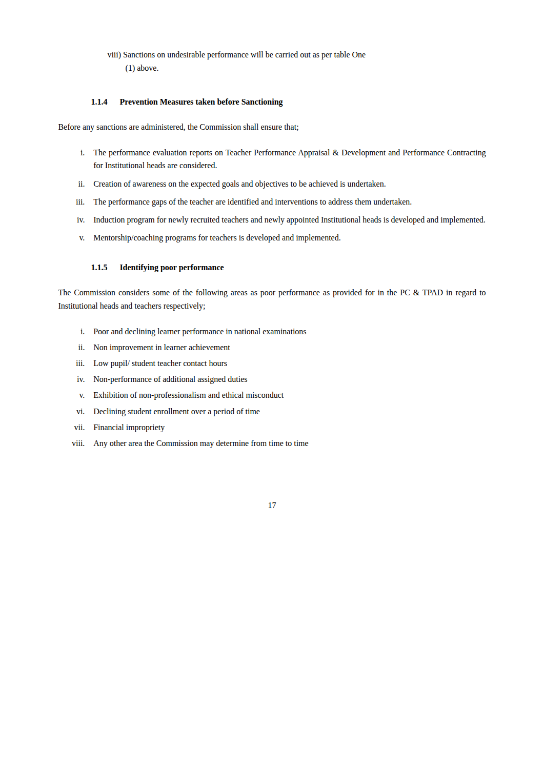viii) Sanctions on undesirable performance will be carried out as per table One (1) above.
1.1.4 Prevention Measures taken before Sanctioning
Before any sanctions are administered, the Commission shall ensure that;
The performance evaluation reports on Teacher Performance Appraisal & Development and Performance Contracting for Institutional heads are considered.
Creation of awareness on the expected goals and objectives to be achieved is undertaken.
The performance gaps of the teacher are identified and interventions to address them undertaken.
Induction program for newly recruited teachers and newly appointed Institutional heads is developed and implemented.
Mentorship/coaching programs for teachers is developed and implemented.
1.1.5 Identifying poor performance
The Commission considers some of the following areas as poor performance as provided for in the PC & TPAD in regard to Institutional heads and teachers respectively;
Poor and declining learner performance in national examinations
Non improvement in learner achievement
Low pupil/ student teacher contact hours
Non-performance of additional assigned duties
Exhibition of non-professionalism and ethical misconduct
Declining student enrollment over a period of time
Financial impropriety
Any other area the Commission may determine from time to time
17